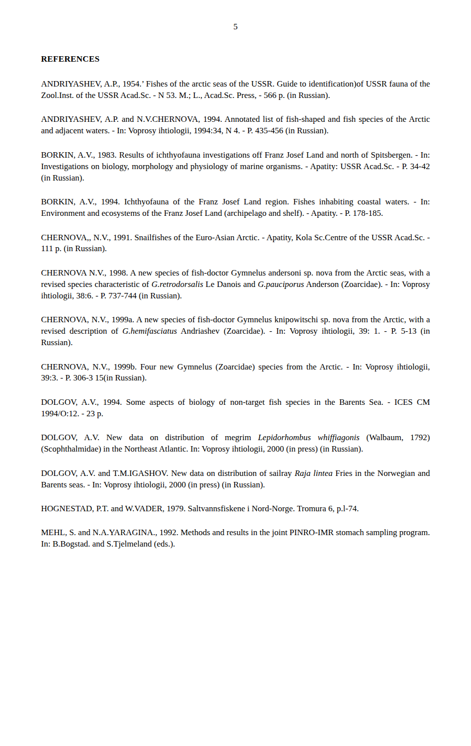5
REFERENCES
ANDRIYASHEV, A.P., 1954.’ Fishes of the arctic seas of the USSR. Guide to identification)of USSR fauna of the Zool.Inst. of the USSR Acad.Sc. - N 53. M.; L., Acad.Sc. Press, - 566 p. (in Russian).
ANDRIYASHEV, A.P. and N.V.CHERNOVA, 1994. Annotated list of fish-shaped and fish species of the Arctic and adjacent waters. - In: Voprosy ihtiologii, 1994:34, N 4. - P. 435-456 (in Russian).
BORKIN, A.V., 1983. Results of ichthyofauna investigations off Franz Josef Land and north of Spitsbergen. - In: Investigations on biology, morphology and physiology of marine organisms. - Apatity: USSR Acad.Sc. - P. 34-42 (in Russian).
BORKIN, A.V., 1994. Ichthyofauna of the Franz Josef Land region. Fishes inhabiting coastal waters. - In: Environment and ecosystems of the Franz Josef Land (archipelago and shelf). - Apatity. - P. 178-185.
CHERNOVA,, N.V., 1991. Snailfishes of the Euro-Asian Arctic. - Apatity, Kola Sc.Centre of the USSR Acad.Sc. - 111 p. (in Russian).
CHERNOVA N.V., 1998. A new species of fish-doctor Gymnelus andersoni sp. nova from the Arctic seas, with a revised species characteristic of G.retrodorsalis Le Danois and G.pauciporus Anderson (Zoarcidae). - In: Voprosy ihtiologii, 38:6. - P. 737-744 (in Russian).
CHERNOVA, N.V., 1999a. A new species of fish-doctor Gymnelus knipowitschi sp. nova from the Arctic, with a revised description of G.hemifasciatus Andriashev (Zoarcidae). - In: Voprosy ihtiologii, 39: 1. - P. 5-13 (in Russian).
CHERNOVA, N.V., 1999b. Four new Gymnelus (Zoarcidae) species from the Arctic. - In: Voprosy ihtiologii, 39:3. - P. 306-3 15(in Russian).
DOLGOV, A.V., 1994. Some aspects of biology of non-target fish species in the Barents Sea. - ICES CM 1994/O:12. - 23 p.
DOLGOV, A.V. New data on distribution of megrim Lepidorhombus whiffiagonis (Walbaum, 1792) (Scophthalmidae) in the Northeast Atlantic. In: Voprosy ihtiologii, 2000 (in press) (in Russian).
DOLGOV, A.V. and T.M.IGASHOV. New data on distribution of sailray Raja lintea Fries in the Norwegian and Barents seas. - In: Voprosy ihtiologii, 2000 (in press) (in Russian).
HOGNESTAD, P.T. and W.VADER, 1979. Saltvannsfiskene i Nord-Norge. Tromura 6, p.l-74.
MEHL, S. and N.A.YARAGINA., 1992. Methods and results in the joint PINRO-IMR stomach sampling program. In: B.Bogstad. and S.Tjelmeland (eds.).